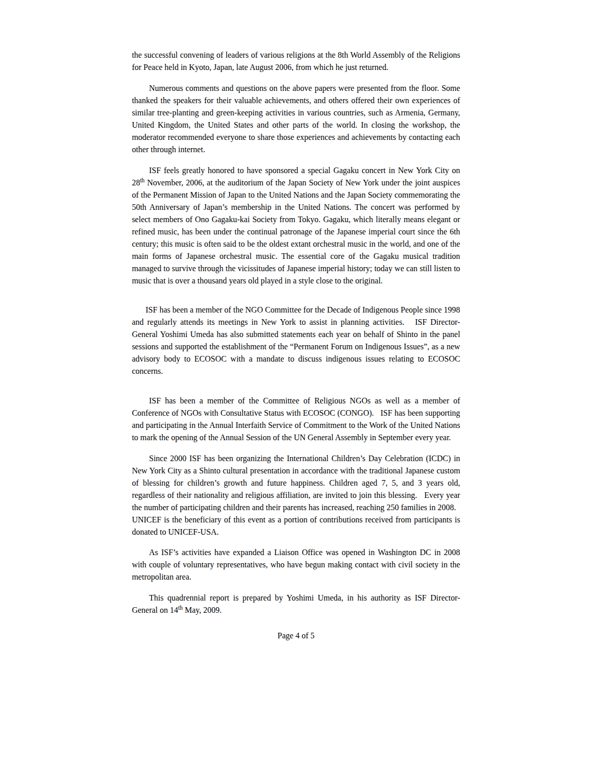the successful convening of leaders of various religions at the 8th World Assembly of the Religions for Peace held in Kyoto, Japan, late August 2006, from which he just returned.
Numerous comments and questions on the above papers were presented from the floor. Some thanked the speakers for their valuable achievements, and others offered their own experiences of similar tree-planting and green-keeping activities in various countries, such as Armenia, Germany, United Kingdom, the United States and other parts of the world. In closing the workshop, the moderator recommended everyone to share those experiences and achievements by contacting each other through internet.
ISF feels greatly honored to have sponsored a special Gagaku concert in New York City on 28th November, 2006, at the auditorium of the Japan Society of New York under the joint auspices of the Permanent Mission of Japan to the United Nations and the Japan Society commemorating the 50th Anniversary of Japan’s membership in the United Nations. The concert was performed by select members of Ono Gagaku-kai Society from Tokyo. Gagaku, which literally means elegant or refined music, has been under the continual patronage of the Japanese imperial court since the 6th century; this music is often said to be the oldest extant orchestral music in the world, and one of the main forms of Japanese orchestral music. The essential core of the Gagaku musical tradition managed to survive through the vicissitudes of Japanese imperial history; today we can still listen to music that is over a thousand years old played in a style close to the original.
ISF has been a member of the NGO Committee for the Decade of Indigenous People since 1998 and regularly attends its meetings in New York to assist in planning activities. ISF Director-General Yoshimi Umeda has also submitted statements each year on behalf of Shinto in the panel sessions and supported the establishment of the “Permanent Forum on Indigenous Issues”, as a new advisory body to ECOSOC with a mandate to discuss indigenous issues relating to ECOSOC concerns.
ISF has been a member of the Committee of Religious NGOs as well as a member of Conference of NGOs with Consultative Status with ECOSOC (CONGO). ISF has been supporting and participating in the Annual Interfaith Service of Commitment to the Work of the United Nations to mark the opening of the Annual Session of the UN General Assembly in September every year.
Since 2000 ISF has been organizing the International Children’s Day Celebration (ICDC) in New York City as a Shinto cultural presentation in accordance with the traditional Japanese custom of blessing for children’s growth and future happiness. Children aged 7, 5, and 3 years old, regardless of their nationality and religious affiliation, are invited to join this blessing. Every year the number of participating children and their parents has increased, reaching 250 families in 2008. UNICEF is the beneficiary of this event as a portion of contributions received from participants is donated to UNICEF-USA.
As ISF’s activities have expanded a Liaison Office was opened in Washington DC in 2008 with couple of voluntary representatives, who have begun making contact with civil society in the metropolitan area.
This quadrennial report is prepared by Yoshimi Umeda, in his authority as ISF Director-General on 14th May, 2009.
Page 4 of 5